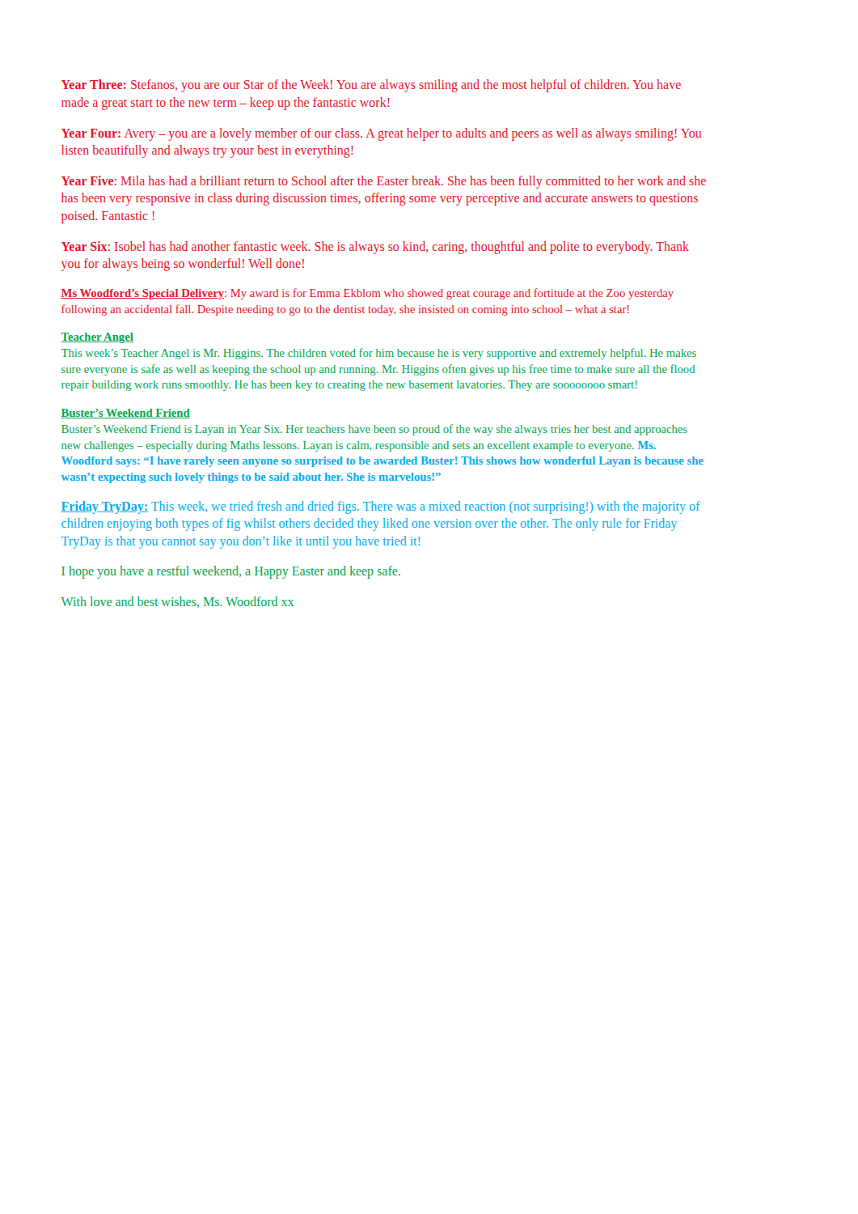Year Three: Stefanos, you are our Star of the Week! You are always smiling and the most helpful of children. You have made a great start to the new term – keep up the fantastic work!
Year Four: Avery – you are a lovely member of our class. A great helper to adults and peers as well as always smiling! You listen beautifully and always try your best in everything!
Year Five: Mila has had a brilliant return to School after the Easter break. She has been fully committed to her work and she has been very responsive in class during discussion times, offering some very perceptive and accurate answers to questions poised. Fantastic !
Year Six: Isobel has had another fantastic week. She is always so kind, caring, thoughtful and polite to everybody. Thank you for always being so wonderful! Well done!
Ms Woodford’s Special Delivery: My award is for Emma Ekblom who showed great courage and fortitude at the Zoo yesterday following an accidental fall. Despite needing to go to the dentist today, she insisted on coming into school – what a star!
Teacher Angel
This week’s Teacher Angel is Mr. Higgins. The children voted for him because he is very supportive and extremely helpful. He makes sure everyone is safe as well as keeping the school up and running. Mr. Higgins often gives up his free time to make sure all the flood repair building work runs smoothly. He has been key to creating the new basement lavatories. They are soooooooo smart!
Buster’s Weekend Friend
Buster’s Weekend Friend is Layan in Year Six. Her teachers have been so proud of the way she always tries her best and approaches new challenges – especially during Maths lessons. Layan is calm, responsible and sets an excellent example to everyone. Ms. Woodford says: “I have rarely seen anyone so surprised to be awarded Buster! This shows how wonderful Layan is because she wasn’t expecting such lovely things to be said about her. She is marvelous!”
Friday TryDay: This week, we tried fresh and dried figs. There was a mixed reaction (not surprising!) with the majority of children enjoying both types of fig whilst others decided they liked one version over the other. The only rule for Friday TryDay is that you cannot say you don’t like it until you have tried it!
I hope you have a restful weekend, a Happy Easter and keep safe.
With love and best wishes, Ms. Woodford xx